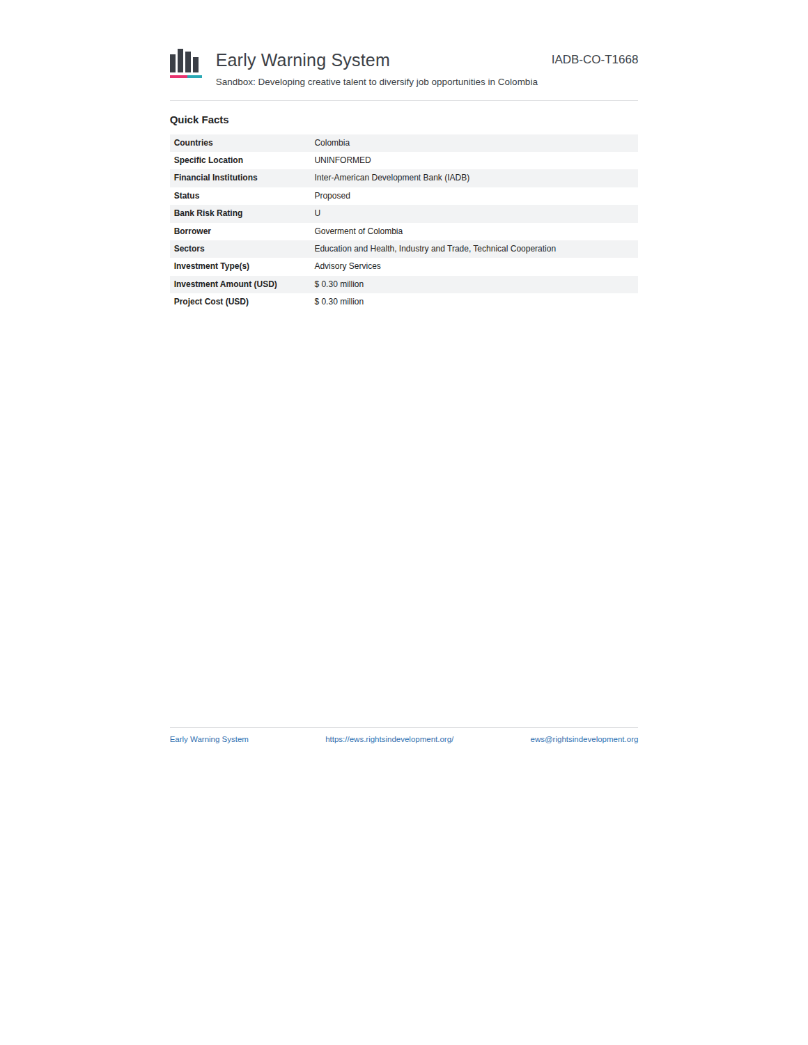Early Warning System
Sandbox: Developing creative talent to diversify job opportunities in Colombia
IADB-CO-T1668
Quick Facts
| Countries | Colombia |
| Specific Location | UNINFORMED |
| Financial Institutions | Inter-American Development Bank (IADB) |
| Status | Proposed |
| Bank Risk Rating | U |
| Borrower | Goverment of Colombia |
| Sectors | Education and Health, Industry and Trade, Technical Cooperation |
| Investment Type(s) | Advisory Services |
| Investment Amount (USD) | $ 0.30 million |
| Project Cost (USD) | $ 0.30 million |
Early Warning System
https://ews.rightsindevelopment.org/
ews@rightsindevelopment.org